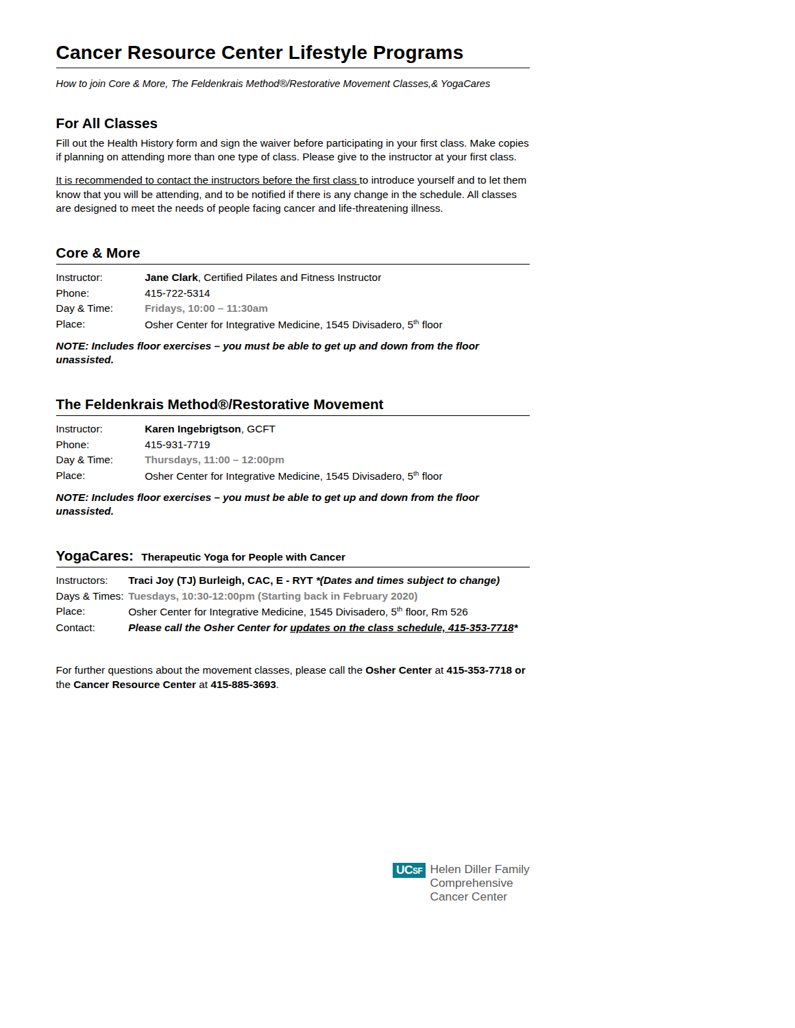Cancer Resource Center Lifestyle Programs
How to join Core & More, The Feldenkrais Method®/Restorative Movement Classes,& YogaCares
For All Classes
Fill out the Health History form and sign the waiver before participating in your first class. Make copies if planning on attending more than one type of class. Please give to the instructor at your first class.
It is recommended to contact the instructors before the first class to introduce yourself and to let them know that you will be attending, and to be notified if there is any change in the schedule. All classes are designed to meet the needs of people facing cancer and life-threatening illness.
Core & More
| Instructor: | Jane Clark , Certified Pilates and Fitness Instructor |
| Phone: | 415-722-5314 |
| Day & Time: | Fridays, 10:00 – 11:30am |
| Place: | Osher Center for Integrative Medicine, 1545 Divisadero, 5 th floor |
NOTE: Includes floor exercises – you must be able to get up and down from the floor unassisted.
The Feldenkrais Method®/Restorative Movement
| Instructor: | Karen Ingebrigtson , GCFT |
| Phone: | 415-931-7719 |
| Day & Time: | Thursdays, 11:00 – 12:00pm |
| Place: | Osher Center for Integrative Medicine, 1545 Divisadero, 5 th floor |
NOTE: Includes floor exercises – you must be able to get up and down from the floor unassisted.
YogaCares: Therapeutic Yoga for People with Cancer
| Instructors: | Traci Joy (TJ) Burleigh, CAC, E - RYT *(Dates and times subject to change) |
| Days & Times: | Tuesdays, 10:30-12:00pm (Starting back in February 2020) |
| Place: | Osher Center for Integrative Medicine, 1545 Divisadero, 5 th floor, Rm 526 |
| Contact: | Please call the Osher Center for updates on the class schedule, 415-353-7718 * |
For further questions about the movement classes, please call the Osher Center at 415-353-7718 or
the Cancer Resource Center at 415-885-3693.
UCSF Helen Diller Family
Comprehensive
Cancer Center